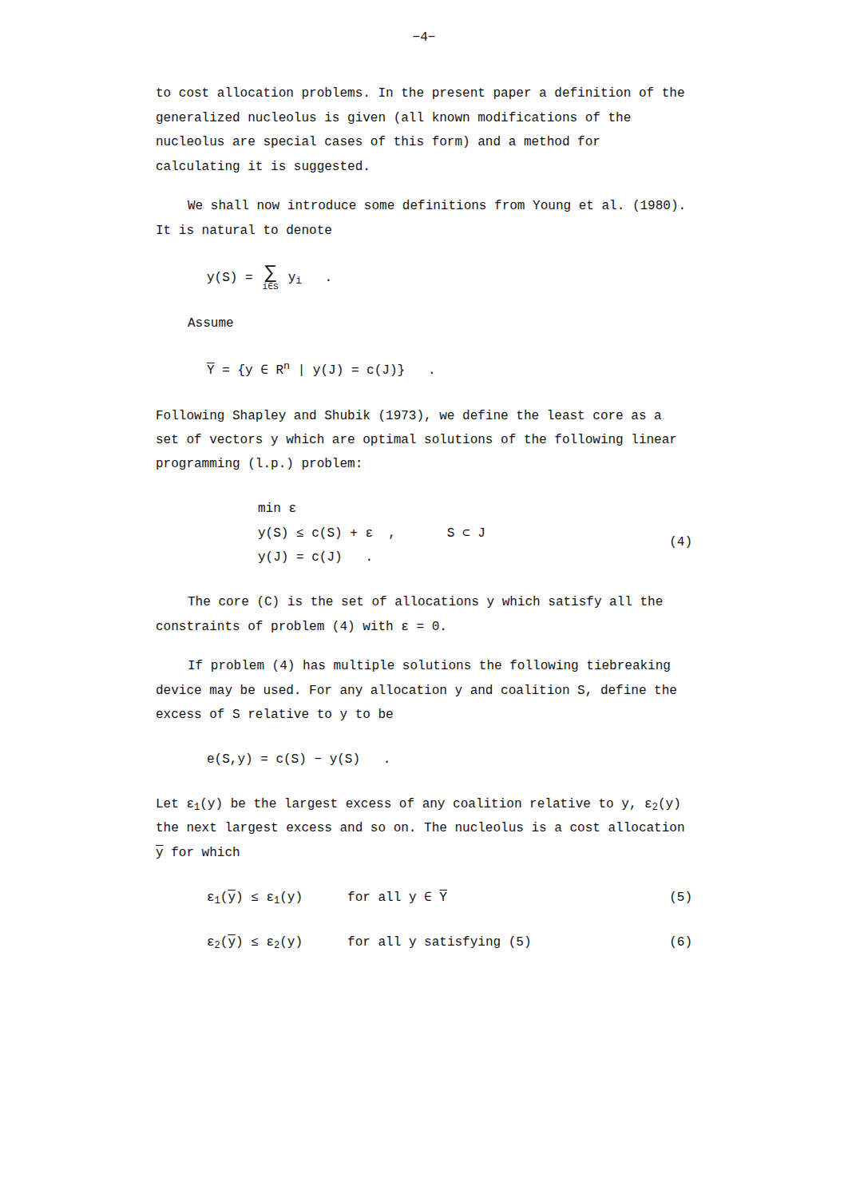−4−
to cost allocation problems. In the present paper a definition of the generalized nucleolus is given (all known modifications of the nucleolus are special cases of this form) and a method for calculating it is suggested.
We shall now introduce some definitions from Young et al. (1980). It is natural to denote
y(S) = ∑i∈S yi .
Assume
Y = {y ∈ Rn | y(J) = c(J)} .
Following Shapley and Shubik (1973), we define the least core as a set of vectors y which are optimal solutions of the follow­ing linear programming (l.p.) problem:
min ε y(S) ≤ c(S) + ε ,S ⊂ J y(J) = c(J) . (4)
The core (C) is the set of allocations y which satisfy all the constraints of problem (4) with ε = 0.
If problem (4) has multiple solutions the following tie­breaking device may be used. For any allocation y and coalition S, define the excess of S relative to y to be
e(S,y) = c(S) − y(S) .
Let ε1(y) be the largest excess of any coalition relative to y, ε2(y) the next largest excess and so on. The nucleolus is a cost allocation y for which
ε1(y) ≤ ε1(y)for all y ∈ Y (5)
ε2(y) ≤ ε2(y)for all y satisfying (5) (6)